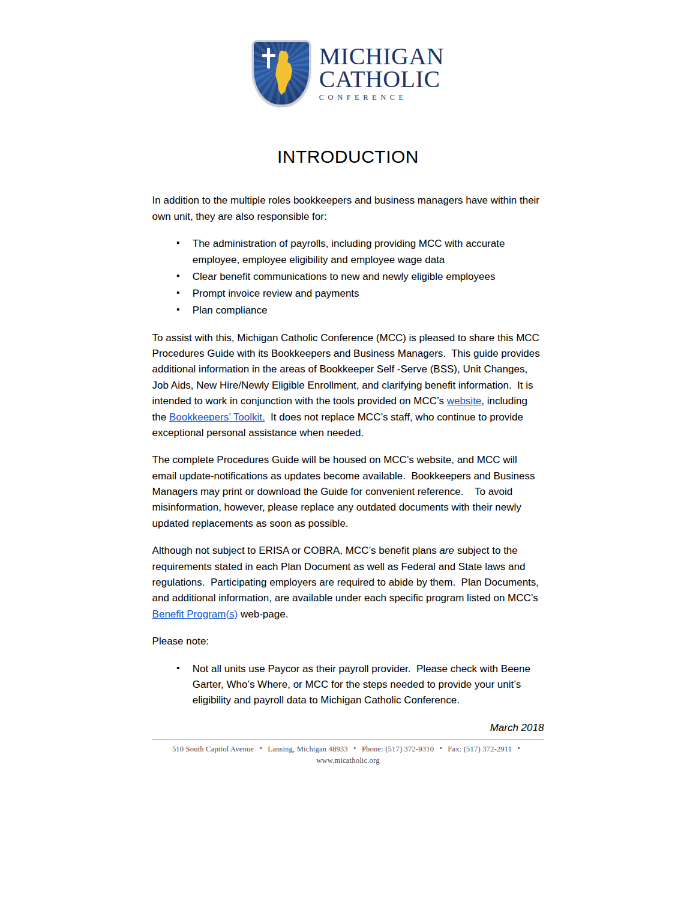| | MICHIGAN CATHOLIC CONFERENCE |
INTRODUCTION
In addition to the multiple roles bookkeepers and business managers have within their own unit, they are also responsible for:
The administration of payrolls, including providing MCC with accurate employee, employee eligibility and employee wage data
Clear benefit communications to new and newly eligible employees
Prompt invoice review and payments
Plan compliance
To assist with this, Michigan Catholic Conference (MCC) is pleased to share this MCC Procedures Guide with its Bookkeepers and Business Managers. This guide provides additional information in the areas of Bookkeeper Self -Serve (BSS), Unit Changes, Job Aids, New Hire/Newly Eligible Enrollment, and clarifying benefit information. It is intended to work in conjunction with the tools provided on MCC’s website, including the Bookkeepers’ Toolkit. It does not replace MCC’s staff, who continue to provide exceptional personal assistance when needed.
The complete Procedures Guide will be housed on MCC’s website, and MCC will email update-notifications as updates become available. Bookkeepers and Business Managers may print or download the Guide for convenient reference. To avoid misinformation, however, please replace any outdated documents with their newly updated replacements as soon as possible.
Although not subject to ERISA or COBRA, MCC’s benefit plans are subject to the requirements stated in each Plan Document as well as Federal and State laws and regulations. Participating employers are required to abide by them. Plan Documents, and additional information, are available under each specific program listed on MCC’s Benefit Program(s) web-page.
Please note:
Not all units use Paycor as their payroll provider. Please check with Beene Garter, Who’s Where, or MCC for the steps needed to provide your unit’s eligibility and payroll data to Michigan Catholic Conference.
March 2018
510 South Capitol Avenue • Lansing, Michigan 48933 • Phone: (517) 372-9310 • Fax: (517) 372-2911 • www.micatholic.org